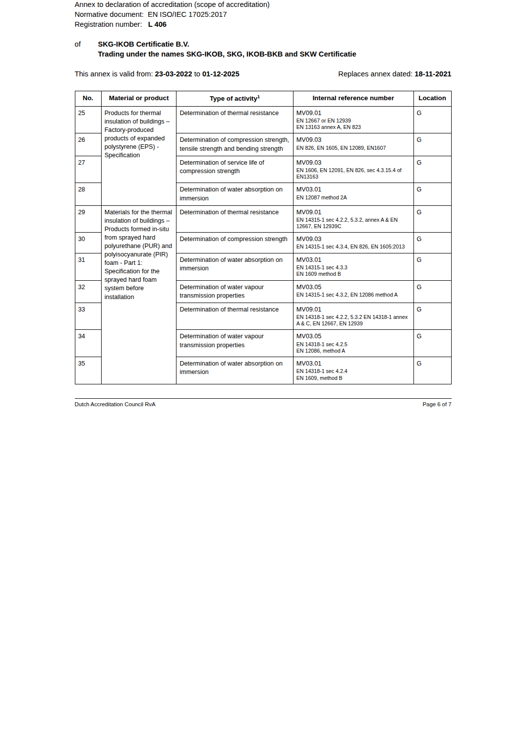Annex to declaration of accreditation (scope of accreditation)
Normative document: EN ISO/IEC 17025:2017
Registration number: L 406
of SKG-IKOB Certificatie B.V. Trading under the names SKG-IKOB, SKG, IKOB-BKB and SKW Certificatie
This annex is valid from: 23-03-2022 to 01-12-2025
Replaces annex dated: 18-11-2021
| No. | Material or product | Type of activity 1 | Internal reference number | Location |
| --- | --- | --- | --- | --- |
| 25 | Products for thermal insulation of buildings – Factory-produced products of expanded polystyrene (EPS) - Specification | Determination of thermal resistance | MV09.01 EN 12667 or EN 12939 EN 13163 annex A, EN 823 | G |
| 26 | Determination of compression strength, tensile strength and bending strength | MV09.03 EN 826, EN 1605, EN 12089, EN1607 | G |
| 27 | Determination of service life of compression strength | MV09.03 EN 1606, EN 12091, EN 826, sec 4.3.15.4 of EN13163 | G |
| 28 | Determination of water absorption on immersion | MV03.01 EN 12087 method 2A | G |
| 29 | Materials for the thermal insulation of buildings – Products formed in-situ from sprayed hard polyurethane (PUR) and polyisocyanurate (PIR) foam - Part 1: Specification for the sprayed hard foam system before installation | Determination of thermal resistance | MV09.01 EN 14315-1 sec 4.2.2, 5.3.2, annex A & EN 12667, EN 12939C | G |
| 30 | Determination of compression strength | MV09.03 EN 14315-1 sec 4.3.4, EN 826, EN 1605:2013 | G |
| 31 | Determination of water absorption on immersion | MV03.01 EN 14315-1 sec 4.3.3 EN 1609 method B | G |
| 32 | Determination of water vapour transmission properties | MV03.05 EN 14315-1 sec 4.3.2, EN 12086 method A | G |
| 33 | Determination of thermal resistance | MV09.01 EN 14318-1 sec 4.2.2, 5.3.2 EN 14318-1 annex A & C, EN 12667, EN 12939 | G |
| 34 | Determination of water vapour transmission properties | MV03.05 EN 14318-1 sec 4.2.5 EN 12086, method A | G |
| 35 | Determination of water absorption on immersion | MV03.01 EN 14318-1 sec 4.2.4 EN 1609, method B | G |
Dutch Accreditation Council RvA
Page 6 of 7